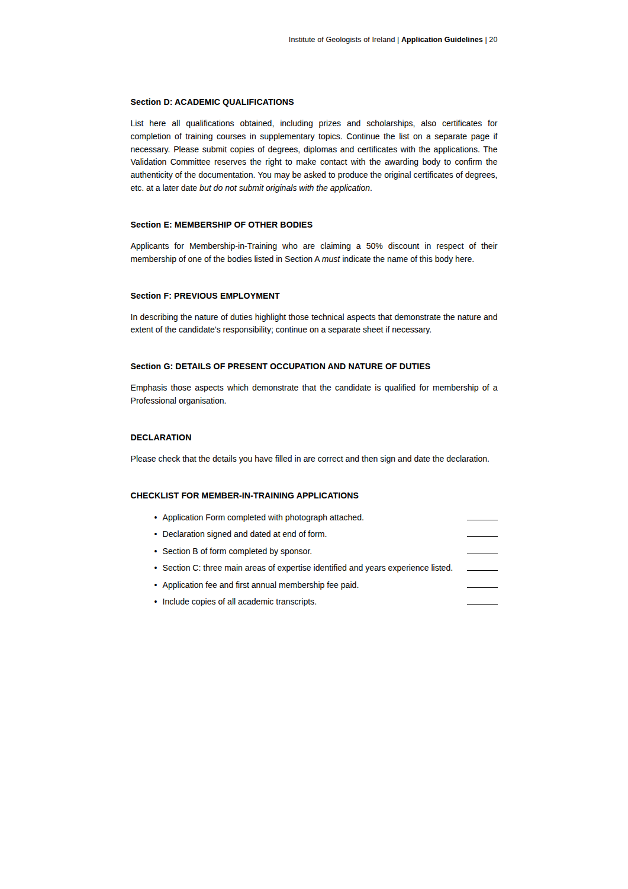Institute of Geologists of Ireland | Application Guidelines | 20
Section D: ACADEMIC QUALIFICATIONS
List here all qualifications obtained, including prizes and scholarships, also certificates for completion of training courses in supplementary topics. Continue the list on a separate page if necessary. Please submit copies of degrees, diplomas and certificates with the applications. The Validation Committee reserves the right to make contact with the awarding body to confirm the authenticity of the documentation. You may be asked to produce the original certificates of degrees, etc. at a later date but do not submit originals with the application.
Section E: MEMBERSHIP OF OTHER BODIES
Applicants for Membership-in-Training who are claiming a 50% discount in respect of their membership of one of the bodies listed in Section A must indicate the name of this body here.
Section F: PREVIOUS EMPLOYMENT
In describing the nature of duties highlight those technical aspects that demonstrate the nature and extent of the candidate's responsibility; continue on a separate sheet if necessary.
Section G: DETAILS OF PRESENT OCCUPATION AND NATURE OF DUTIES
Emphasis those aspects which demonstrate that the candidate is qualified for membership of a Professional organisation.
DECLARATION
Please check that the details you have filled in are correct and then sign and date the declaration.
CHECKLIST FOR MEMBER-IN-TRAINING APPLICATIONS
Application Form completed with photograph attached.
Declaration signed and dated at end of form.
Section B of form completed by sponsor.
Section C: three main areas of expertise identified and years experience listed.
Application fee and first annual membership fee paid.
Include copies of all academic transcripts.